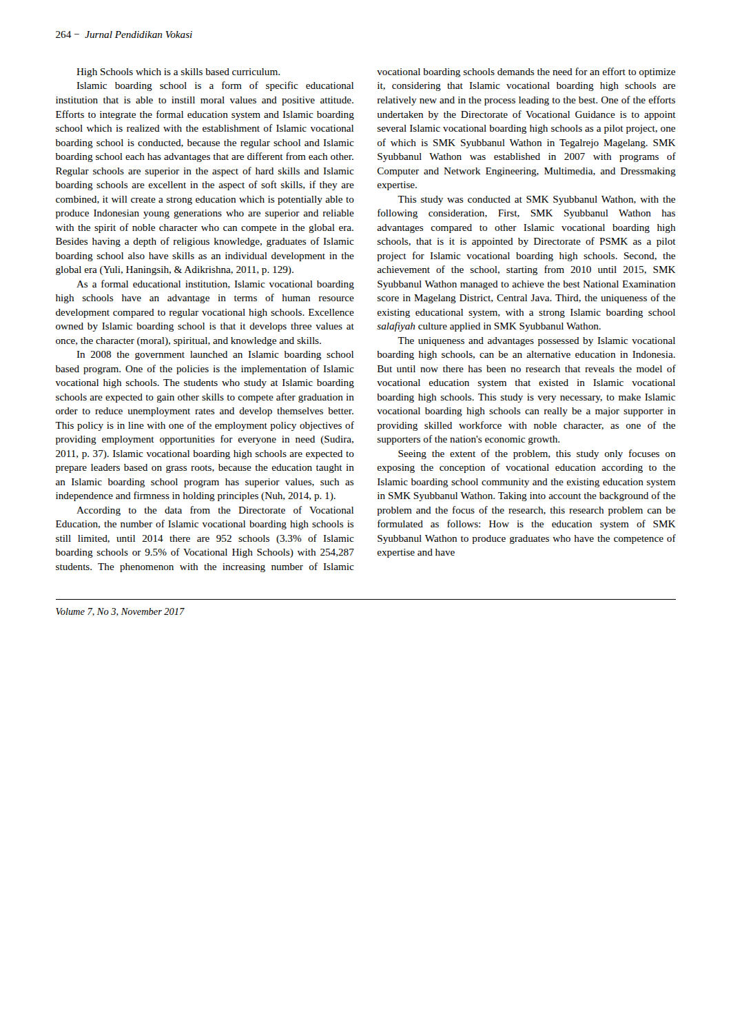264 − Jurnal Pendidikan Vokasi
High Schools which is a skills based curriculum.
Islamic boarding school is a form of specific educational institution that is able to instill moral values and positive attitude. Efforts to integrate the formal education system and Islamic boarding school which is realized with the establishment of Islamic vocational boarding school is conducted, because the regular school and Islamic boarding school each has advantages that are different from each other. Regular schools are superior in the aspect of hard skills and Islamic boarding schools are excellent in the aspect of soft skills, if they are combined, it will create a strong education which is potentially able to produce Indonesian young generations who are superior and reliable with the spirit of noble character who can compete in the global era. Besides having a depth of religious knowledge, graduates of Islamic boarding school also have skills as an individual development in the global era (Yuli, Haningsih, & Adikrishna, 2011, p. 129).
As a formal educational institution, Islamic vocational boarding high schools have an advantage in terms of human resource development compared to regular vocational high schools. Excellence owned by Islamic boarding school is that it develops three values at once, the character (moral), spiritual, and knowledge and skills.
In 2008 the government launched an Islamic boarding school based program. One of the policies is the implementation of Islamic vocational high schools. The students who study at Islamic boarding schools are expected to gain other skills to compete after graduation in order to reduce unemployment rates and develop themselves better. This policy is in line with one of the employment policy objectives of providing employment opportunities for everyone in need (Sudira, 2011, p. 37). Islamic vocational boarding high schools are expected to prepare leaders based on grass roots, because the education taught in an Islamic boarding school program has superior values, such as independence and firmness in holding principles (Nuh, 2014, p. 1).
According to the data from the Directorate of Vocational Education, the number of Islamic vocational boarding high schools is still limited, until 2014 there are 952 schools (3.3% of Islamic boarding schools or 9.5% of Vocational High Schools) with 254,287 students. The phenomenon with the increasing number of Islamic vocational boarding schools demands the need for an effort to optimize it, considering that Islamic vocational boarding high schools are relatively new and in the process leading to the best. One of the efforts undertaken by the Directorate of Vocational Guidance is to appoint several Islamic vocational boarding high schools as a pilot project, one of which is SMK Syubbanul Wathon in Tegalrejo Magelang. SMK Syubbanul Wathon was established in 2007 with programs of Computer and Network Engineering, Multimedia, and Dressmaking expertise.
This study was conducted at SMK Syubbanul Wathon, with the following consideration, First, SMK Syubbanul Wathon has advantages compared to other Islamic vocational boarding high schools, that is it is appointed by Directorate of PSMK as a pilot project for Islamic vocational boarding high schools. Second, the achievement of the school, starting from 2010 until 2015, SMK Syubbanul Wathon managed to achieve the best National Examination score in Magelang District, Central Java. Third, the uniqueness of the existing educational system, with a strong Islamic boarding school salafiyah culture applied in SMK Syubbanul Wathon.
The uniqueness and advantages possessed by Islamic vocational boarding high schools, can be an alternative education in Indonesia. But until now there has been no research that reveals the model of vocational education system that existed in Islamic vocational boarding high schools. This study is very necessary, to make Islamic vocational boarding high schools can really be a major supporter in providing skilled workforce with noble character, as one of the supporters of the nation's economic growth.
Seeing the extent of the problem, this study only focuses on exposing the conception of vocational education according to the Islamic boarding school community and the existing education system in SMK Syubbanul Wathon. Taking into account the background of the problem and the focus of the research, this research problem can be formulated as follows: How is the education system of SMK Syubbanul Wathon to produce graduates who have the competence of expertise and have
Volume 7, No 3, November 2017